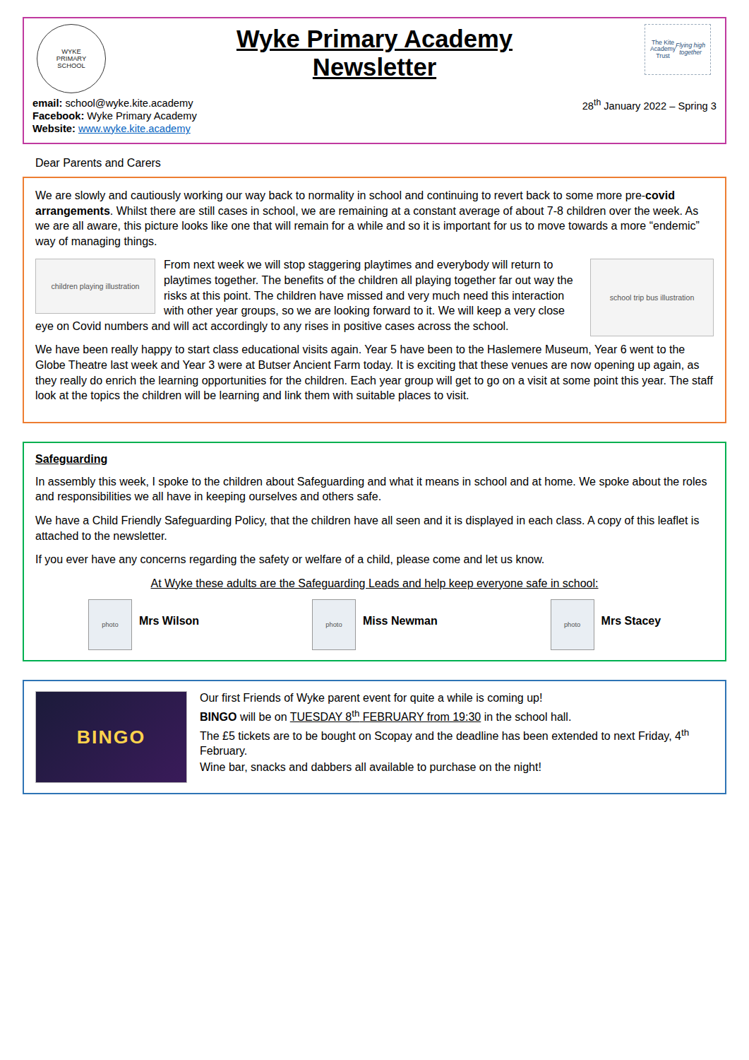WYKE
PRIMARY
SCHOOL
Wyke Primary Academy
Newsletter
The Kite
Academy
Trust
Flying high
together
email: school@wyke.kite.academy
Facebook: Wyke Primary Academy
Website: www.wyke.kite.academy
28th January 2022 – Spring 3
Dear Parents and Carers
We are slowly and cautiously working our way back to normality in school and continuing to revert back to some more pre-covid arrangements. Whilst there are still cases in school, we are remaining at a constant average of about 7-8 children over the week. As we are all aware, this picture looks like one that will remain for a while and so it is important for us to move towards a more “endemic” way of managing things.
children playing illustration
school trip bus illustration
From next week we will stop staggering playtimes and everybody will return to playtimes together. The benefits of the children all playing together far out way the risks at this point. The children have missed and very much need this interaction with other year groups, so we are looking forward to it. We will keep a very close eye on Covid numbers and will act accordingly to any rises in positive cases across the school.
We have been really happy to start class educational visits again. Year 5 have been to the Haslemere Museum, Year 6 went to the Globe Theatre last week and Year 3 were at Butser Ancient Farm today. It is exciting that these venues are now opening up again, as they really do enrich the learning opportunities for the children. Each year group will get to go on a visit at some point this year. The staff look at the topics the children will be learning and link them with suitable places to visit.
Safeguarding
In assembly this week, I spoke to the children about Safeguarding and what it means in school and at home. We spoke about the roles and responsibilities we all have in keeping ourselves and others safe.
We have a Child Friendly Safeguarding Policy, that the children have all seen and it is displayed in each class. A copy of this leaflet is attached to the newsletter.
If you ever have any concerns regarding the safety or welfare of a child, please come and let us know.
At Wyke these adults are the Safeguarding Leads and help keep everyone safe in school:
photo
Mrs Wilson
photo
Miss Newman
photo
Mrs Stacey
BINGO
Our first Friends of Wyke parent event for quite a while is coming up!
BINGO will be on TUESDAY 8th FEBRUARY from 19:30 in the school hall.
The £5 tickets are to be bought on Scopay and the deadline has been extended to next Friday, 4th February.
Wine bar, snacks and dabbers all available to purchase on the night!